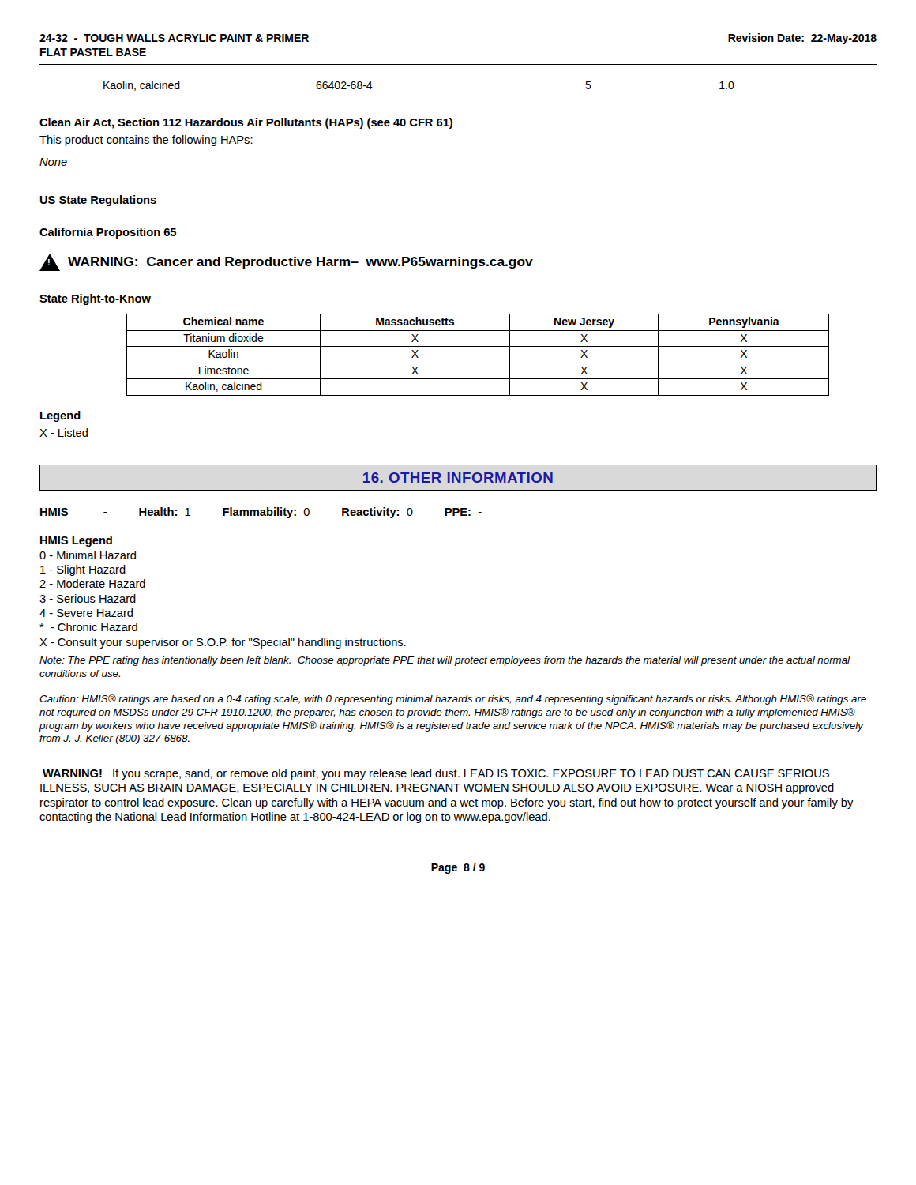24-32 - TOUGH WALLS ACRYLIC PAINT & PRIMER
FLAT PASTEL BASE
Revision Date: 22-May-2018
Kaolin, calcined
66402-68-4
5
1.0
Clean Air Act, Section 112 Hazardous Air Pollutants (HAPs) (see 40 CFR 61)
This product contains the following HAPs:
None
US State Regulations
California Proposition 65
WARNING: Cancer and Reproductive Harm– www.P65warnings.ca.gov
State Right-to-Know
| Chemical name | Massachusetts | New Jersey | Pennsylvania |
| --- | --- | --- | --- |
| Titanium dioxide | X | X | X |
| Kaolin | X | X | X |
| Limestone | X | X | X |
| Kaolin, calcined | | X | X |
Legend
X - Listed
16. OTHER INFORMATION
HMIS - Health: 1 Flammability: 0 Reactivity: 0 PPE: -
HMIS Legend
0 - Minimal Hazard
1 - Slight Hazard
2 - Moderate Hazard
3 - Serious Hazard
4 - Severe Hazard
* - Chronic Hazard
X - Consult your supervisor or S.O.P. for "Special" handling instructions.
Note: The PPE rating has intentionally been left blank. Choose appropriate PPE that will protect employees from the hazards the material will present under the actual normal conditions of use.
Caution: HMIS® ratings are based on a 0-4 rating scale, with 0 representing minimal hazards or risks, and 4 representing significant hazards or risks. Although HMIS® ratings are not required on MSDSs under 29 CFR 1910.1200, the preparer, has chosen to provide them. HMIS® ratings are to be used only in conjunction with a fully implemented HMIS® program by workers who have received appropriate HMIS® training. HMIS® is a registered trade and service mark of the NPCA. HMIS® materials may be purchased exclusively from J. J. Keller (800) 327-6868.
WARNING! If you scrape, sand, or remove old paint, you may release lead dust. LEAD IS TOXIC. EXPOSURE TO LEAD DUST CAN CAUSE SERIOUS ILLNESS, SUCH AS BRAIN DAMAGE, ESPECIALLY IN CHILDREN. PREGNANT WOMEN SHOULD ALSO AVOID EXPOSURE. Wear a NIOSH approved respirator to control lead exposure. Clean up carefully with a HEPA vacuum and a wet mop. Before you start, find out how to protect yourself and your family by contacting the National Lead Information Hotline at 1-800-424-LEAD or log on to www.epa.gov/lead.
Page 8 / 9